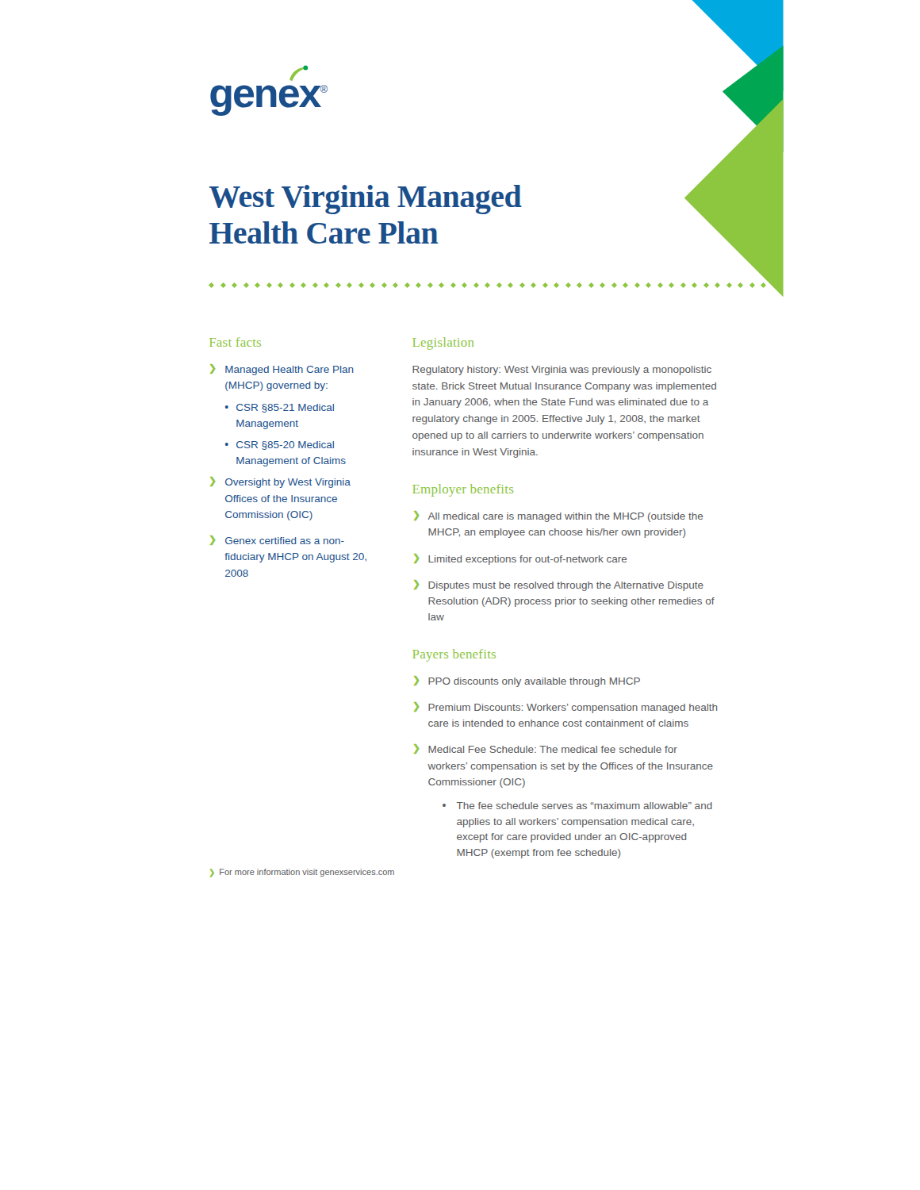genex®
West Virginia Managed
Health Care Plan
Fast facts
Managed Health Care Plan (MHCP) governed by:
CSR §85-21 Medical Management
CSR §85-20 Medical Management of Claims
Oversight by West Virginia Offices of the Insurance Commission (OIC)
Genex certified as a non-fiduciary MHCP on August 20, 2008
Legislation
Regulatory history: West Virginia was previously a monopolistic state. Brick Street Mutual Insurance Company was implemented in January 2006, when the State Fund was eliminated due to a regulatory change in 2005. Effective July 1, 2008, the market opened up to all carriers to underwrite workers’ compensation insurance in West Virginia.
Employer benefits
All medical care is managed within the MHCP (outside the MHCP, an employee can choose his/her own provider)
Limited exceptions for out-of-network care
Disputes must be resolved through the Alternative Dispute Resolution (ADR) process prior to seeking other remedies of law
Payers benefits
PPO discounts only available through MHCP
Premium Discounts: Workers’ compensation managed health care is intended to enhance cost containment of claims
Medical Fee Schedule: The medical fee schedule for workers’ compensation is set by the Offices of the Insurance Commissioner (OIC)
The fee schedule serves as “maximum allowable” and applies to all workers’ compensation medical care, except for care provided under an OIC-approved MHCP (exempt from fee schedule)
For more information visit genexservices.com